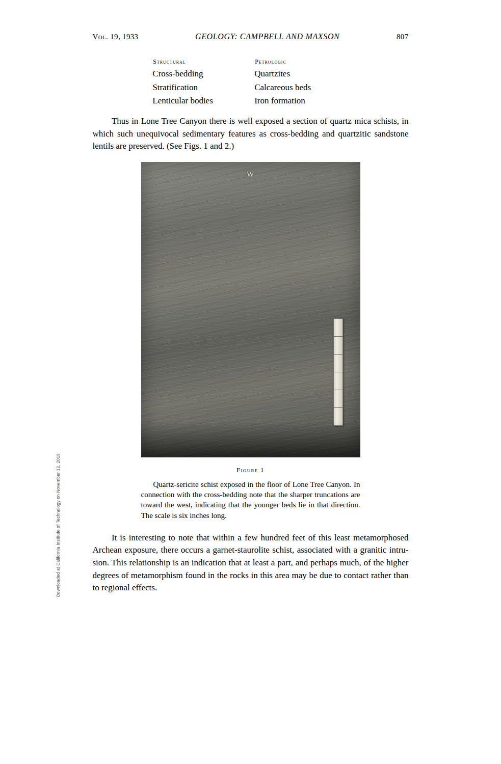Vol. 19, 1933 GEOLOGY: CAMPBELL AND MAXSON 807
| Structural | Petrologic |
| --- | --- |
| Cross-bedding | Quartzites |
| Stratification | Calcareous beds |
| Lenticular bodies | Iron formation |
Thus in Lone Tree Canyon there is well exposed a section of quartz mica schists, in which such unequivocal sedimentary features as cross-bedding and quartzitic sandstone lentils are preserved. (See Figs. 1 and 2.)
W
Figure 1
Quartz-sericite schist exposed in the floor of Lone Tree Canyon. In connection with the cross-bedding note that the sharper truncations are toward the west, indicating that the younger beds lie in that direction. The scale is six inches long.
It is interesting to note that within a few hundred feet of this least metamorphosed Archean exposure, there occurs a garnet-staurolite schist, associated with a granitic intrusion. This relationship is an indication that at least a part, and perhaps much, of the higher degrees of metamorphism found in the rocks in this area may be due to contact rather than to regional effects.
Downloaded at California Institute of Technology on November 12, 2019